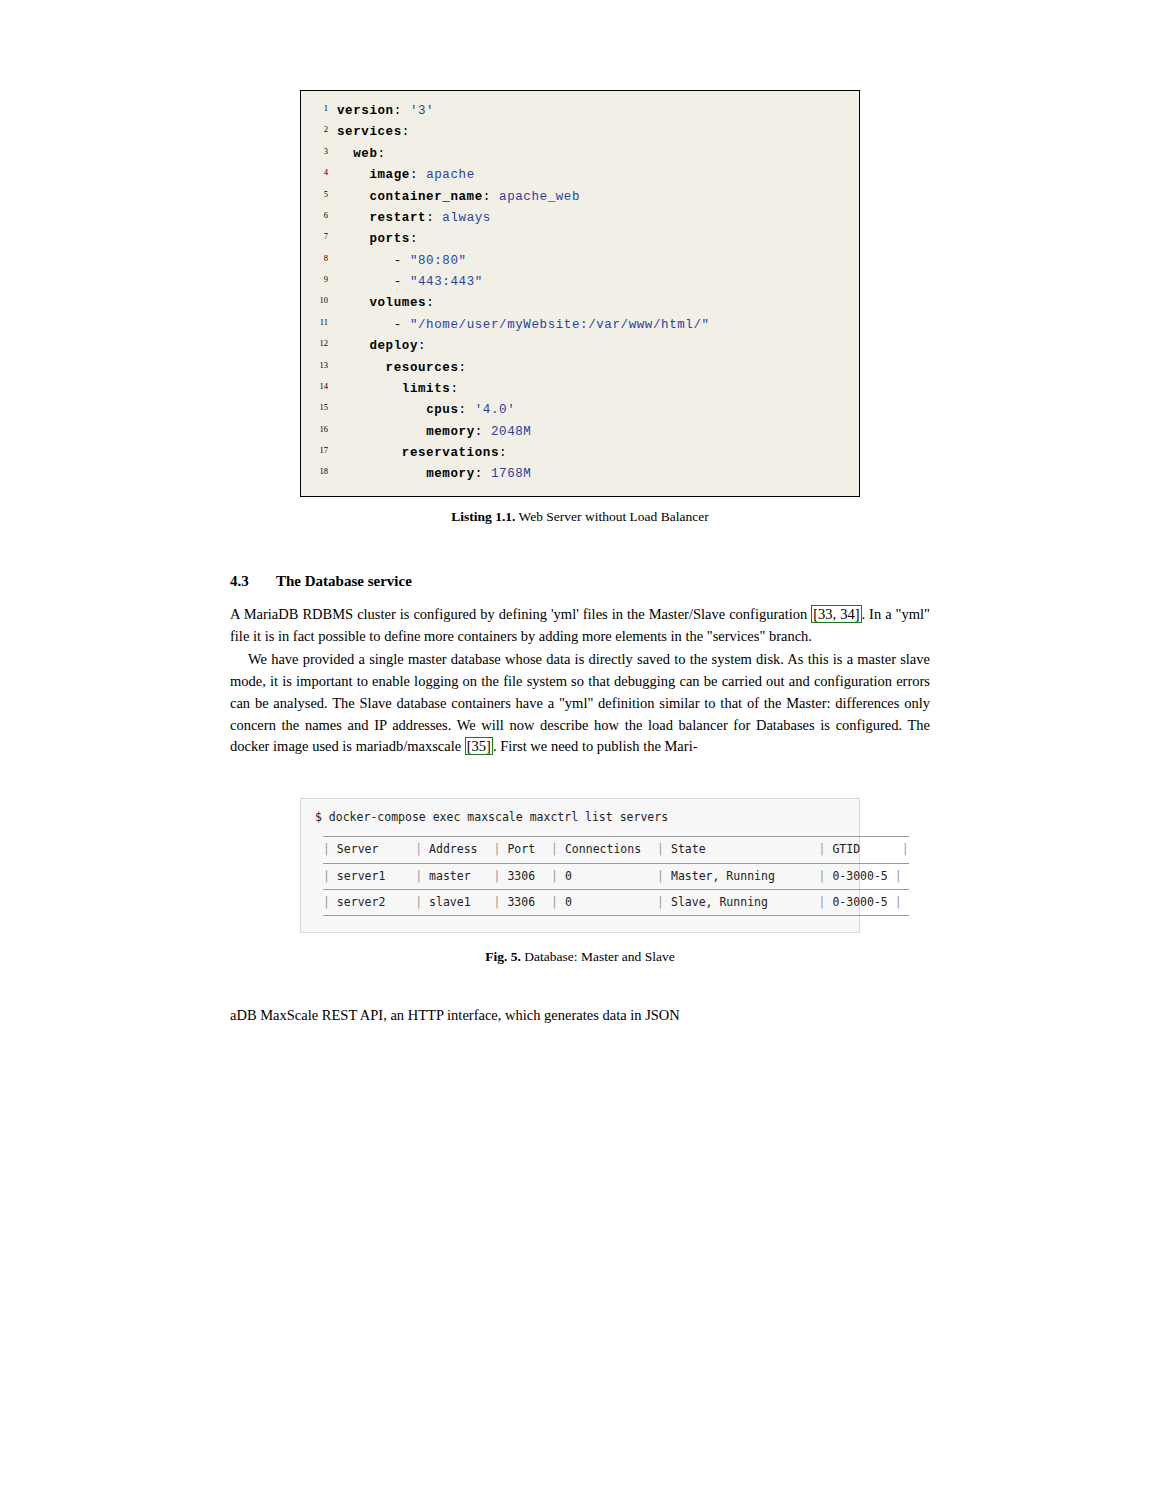| 1 | version : '3' |
| 2 | services : |
| 3 | web : |
| 4 | image : apache |
| 5 | container_name : apache_web |
| 6 | restart : always |
| 7 | ports : |
| 8 | - "80:80" |
| 9 | - "443:443" |
| 10 | volumes : |
| 11 | - "/home/user/myWebsite:/var/www/html/" |
| 12 | deploy : |
| 13 | resources : |
| 14 | limits : |
| 15 | cpus : '4.0' |
| 16 | memory : 2048M |
| 17 | reservations : |
| 18 | memory : 1768M |
Listing 1.1. Web Server without Load Balancer
4.3 The Database service
A MariaDB RDBMS cluster is configured by defining 'yml' files in the Master/Slave configuration [33, 34]. In a "yml" file it is in fact possible to define more containers by adding more elements in the "services" branch.
We have provided a single master database whose data is directly saved to the system disk. As this is a master slave mode, it is important to enable logging on the file system so that debugging can be carried out and configuration errors can be analysed. The Slave database containers have a "yml" definition similar to that of the Master: differences only concern the names and IP addresses. We will now describe how the load balancer for Databases is configured. The docker image used is mariadb/maxscale [35]. First we need to publish the Mari-
$ docker-compose exec maxscale maxctrl list servers
| / Server | / Address | / Port | / Connections | / State | / GTID / |
| / server1 | / master | / 3306 | / 0 | / Master, Running | / 0-3000-5 / |
| / server2 | / slave1 | / 3306 | / 0 | / Slave, Running | / 0-3000-5 / |
Fig. 5. Database: Master and Slave
aDB MaxScale REST API, an HTTP interface, which generates data in JSON